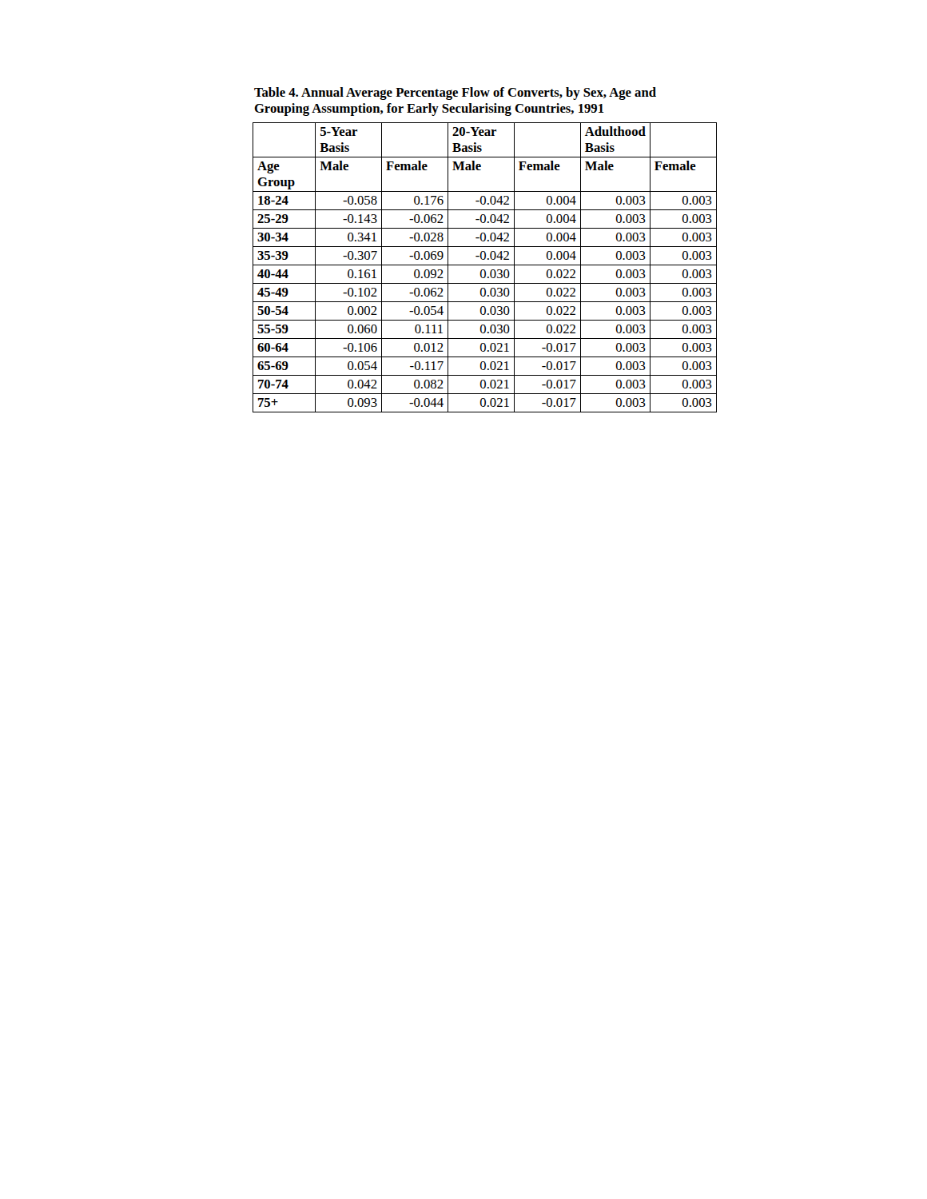Table 4. Annual Average Percentage Flow of Converts, by Sex, Age and
Grouping Assumption, for Early Secularising Countries, 1991
| | 5-Year Basis | | 20-Year Basis | | Adulthood Basis | |
| --- | --- | --- | --- | --- | --- | --- |
| Age Group | Male | Female | Male | Female | Male | Female |
| 18-24 | -0.058 | 0.176 | -0.042 | 0.004 | 0.003 | 0.003 |
| 25-29 | -0.143 | -0.062 | -0.042 | 0.004 | 0.003 | 0.003 |
| 30-34 | 0.341 | -0.028 | -0.042 | 0.004 | 0.003 | 0.003 |
| 35-39 | -0.307 | -0.069 | -0.042 | 0.004 | 0.003 | 0.003 |
| 40-44 | 0.161 | 0.092 | 0.030 | 0.022 | 0.003 | 0.003 |
| 45-49 | -0.102 | -0.062 | 0.030 | 0.022 | 0.003 | 0.003 |
| 50-54 | 0.002 | -0.054 | 0.030 | 0.022 | 0.003 | 0.003 |
| 55-59 | 0.060 | 0.111 | 0.030 | 0.022 | 0.003 | 0.003 |
| 60-64 | -0.106 | 0.012 | 0.021 | -0.017 | 0.003 | 0.003 |
| 65-69 | 0.054 | -0.117 | 0.021 | -0.017 | 0.003 | 0.003 |
| 70-74 | 0.042 | 0.082 | 0.021 | -0.017 | 0.003 | 0.003 |
| 75+ | 0.093 | -0.044 | 0.021 | -0.017 | 0.003 | 0.003 |